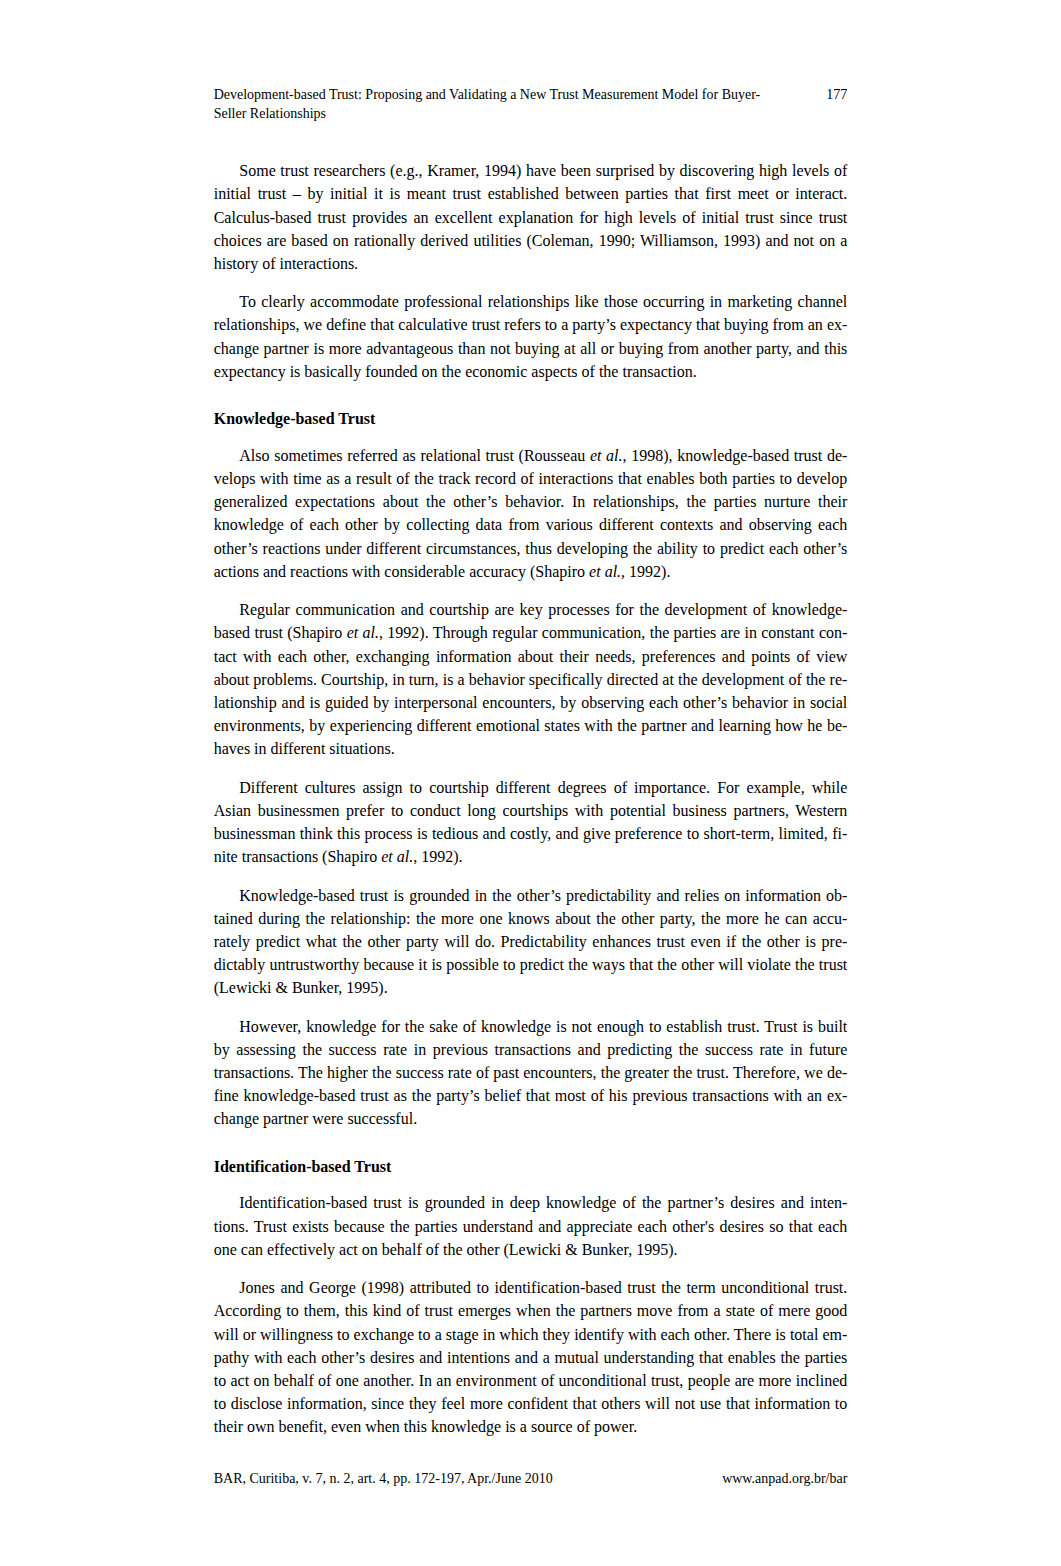Development-based Trust: Proposing and Validating a New Trust Measurement Model for Buyer-Seller Relationships
177
Some trust researchers (e.g., Kramer, 1994) have been surprised by discovering high levels of initial trust – by initial it is meant trust established between parties that first meet or interact. Calculus-based trust provides an excellent explanation for high levels of initial trust since trust choices are based on rationally derived utilities (Coleman, 1990; Williamson, 1993) and not on a history of interactions.
To clearly accommodate professional relationships like those occurring in marketing channel relationships, we define that calculative trust refers to a party’s expectancy that buying from an exchange partner is more advantageous than not buying at all or buying from another party, and this expectancy is basically founded on the economic aspects of the transaction.
Knowledge-based Trust
Also sometimes referred as relational trust (Rousseau et al., 1998), knowledge-based trust develops with time as a result of the track record of interactions that enables both parties to develop generalized expectations about the other’s behavior. In relationships, the parties nurture their knowledge of each other by collecting data from various different contexts and observing each other’s reactions under different circumstances, thus developing the ability to predict each other’s actions and reactions with considerable accuracy (Shapiro et al., 1992).
Regular communication and courtship are key processes for the development of knowledge-based trust (Shapiro et al., 1992). Through regular communication, the parties are in constant contact with each other, exchanging information about their needs, preferences and points of view about problems. Courtship, in turn, is a behavior specifically directed at the development of the relationship and is guided by interpersonal encounters, by observing each other’s behavior in social environments, by experiencing different emotional states with the partner and learning how he behaves in different situations.
Different cultures assign to courtship different degrees of importance. For example, while Asian businessmen prefer to conduct long courtships with potential business partners, Western businessman think this process is tedious and costly, and give preference to short-term, limited, finite transactions (Shapiro et al., 1992).
Knowledge-based trust is grounded in the other’s predictability and relies on information obtained during the relationship: the more one knows about the other party, the more he can accurately predict what the other party will do. Predictability enhances trust even if the other is predictably untrustworthy because it is possible to predict the ways that the other will violate the trust (Lewicki & Bunker, 1995).
However, knowledge for the sake of knowledge is not enough to establish trust. Trust is built by assessing the success rate in previous transactions and predicting the success rate in future transactions. The higher the success rate of past encounters, the greater the trust. Therefore, we define knowledge-based trust as the party’s belief that most of his previous transactions with an exchange partner were successful.
Identification-based Trust
Identification-based trust is grounded in deep knowledge of the partner’s desires and intentions. Trust exists because the parties understand and appreciate each other's desires so that each one can effectively act on behalf of the other (Lewicki & Bunker, 1995).
Jones and George (1998) attributed to identification-based trust the term unconditional trust. According to them, this kind of trust emerges when the partners move from a state of mere good will or willingness to exchange to a stage in which they identify with each other. There is total empathy with each other’s desires and intentions and a mutual understanding that enables the parties to act on behalf of one another. In an environment of unconditional trust, people are more inclined to disclose information, since they feel more confident that others will not use that information to their own benefit, even when this knowledge is a source of power.
BAR, Curitiba, v. 7, n. 2, art. 4, pp. 172-197, Apr./June 2010
www.anpad.org.br/bar